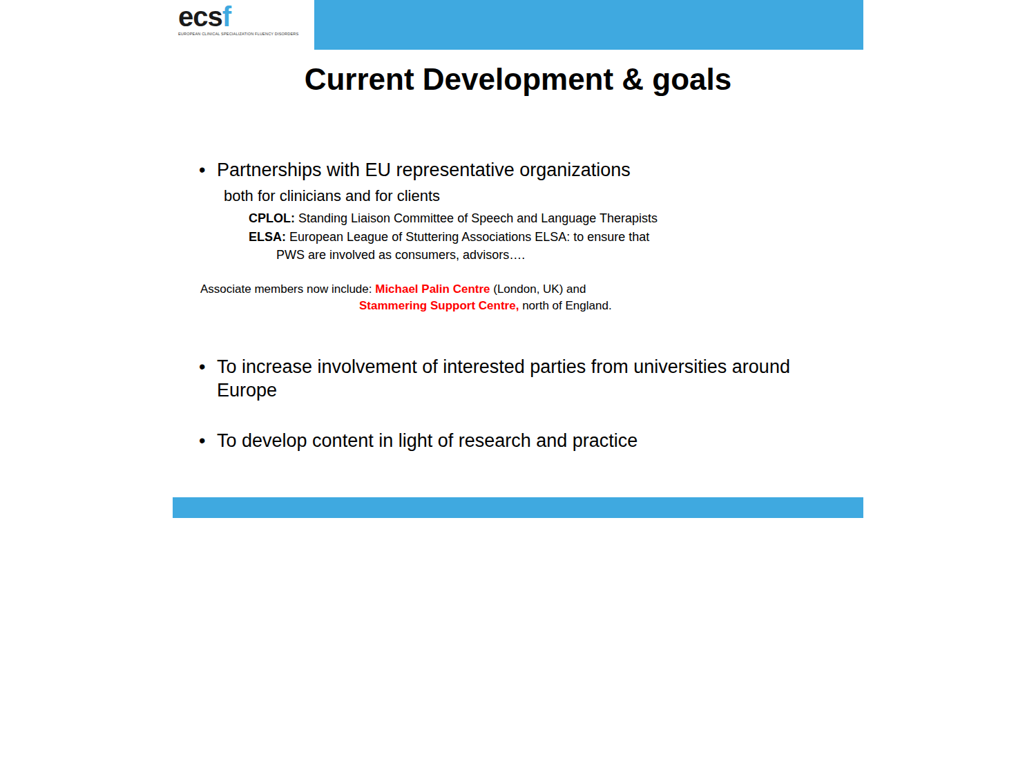ecsf
EUROPEAN CLINICAL SPECIALIZATION FLUENCY DISORDERS
Current Development & goals
Partnerships with EU representative organizations
both for clinicians and for clients
CPLOL: Standing Liaison Committee of Speech and Language Therapists
ELSA: European League of Stuttering Associations ELSA: to ensure that
PWS are involved as consumers, advisors….
Associate members now include: Michael Palin Centre (London, UK) and
Stammering Support Centre, north of England.
To increase involvement of interested parties from universities around Europe
To develop content in light of research and practice